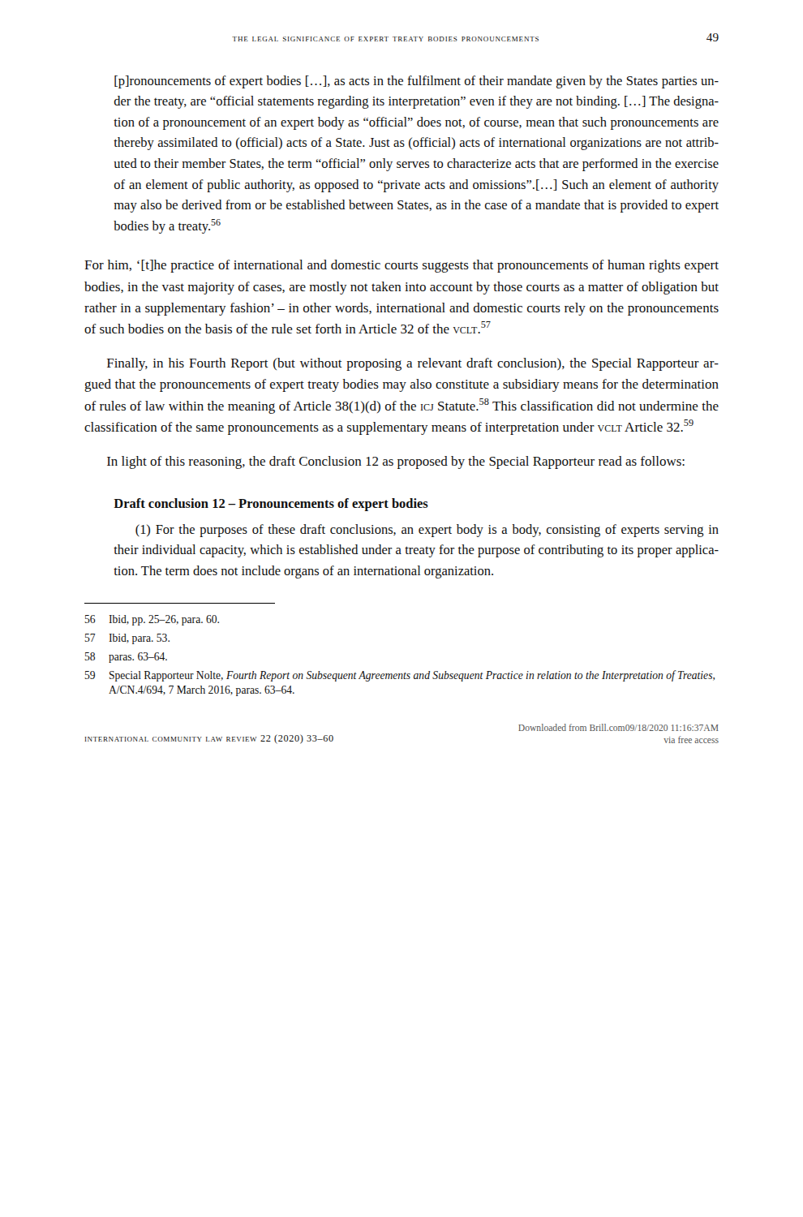the legal significance of expert treaty bodies pronouncements 49
[p]ronouncements of expert bodies […], as acts in the fulfilment of their mandate given by the States parties under the treaty, are “official statements regarding its interpretation” even if they are not binding. […] The designation of a pronouncement of an expert body as “official” does not, of course, mean that such pronouncements are thereby assimilated to (official) acts of a State. Just as (official) acts of international organizations are not attributed to their member States, the term “official” only serves to characterize acts that are performed in the exercise of an element of public authority, as opposed to “private acts and omissions”.[…] Such an element of authority may also be derived from or be established between States, as in the case of a mandate that is provided to expert bodies by a treaty.56
For him, ‘[t]he practice of international and domestic courts suggests that pronouncements of human rights expert bodies, in the vast majority of cases, are mostly not taken into account by those courts as a matter of obligation but rather in a supplementary fashion’ – in other words, international and domestic courts rely on the pronouncements of such bodies on the basis of the rule set forth in Article 32 of the vclt.57
Finally, in his Fourth Report (but without proposing a relevant draft conclusion), the Special Rapporteur argued that the pronouncements of expert treaty bodies may also constitute a subsidiary means for the determination of rules of law within the meaning of Article 38(1)(d) of the icj Statute.58 This classification did not undermine the classification of the same pronouncements as a supplementary means of interpretation under vclt Article 32.59
In light of this reasoning, the draft Conclusion 12 as proposed by the Special Rapporteur read as follows:
Draft conclusion 12 – Pronouncements of expert bodies
(1) For the purposes of these draft conclusions, an expert body is a body, consisting of experts serving in their individual capacity, which is established under a treaty for the purpose of contributing to its proper application. The term does not include organs of an international organization.
56 Ibid, pp. 25–26, para. 60.
57 Ibid, para. 53.
58 paras. 63–64.
59 Special Rapporteur Nolte, Fourth Report on Subsequent Agreements and Subsequent Practice in relation to the Interpretation of Treaties, A/CN.4/694, 7 March 2016, paras. 63–64.
international community law review 22 (2020) 33–60 Downloaded from Brill.com09/18/2020 11:16:37AM
via free access